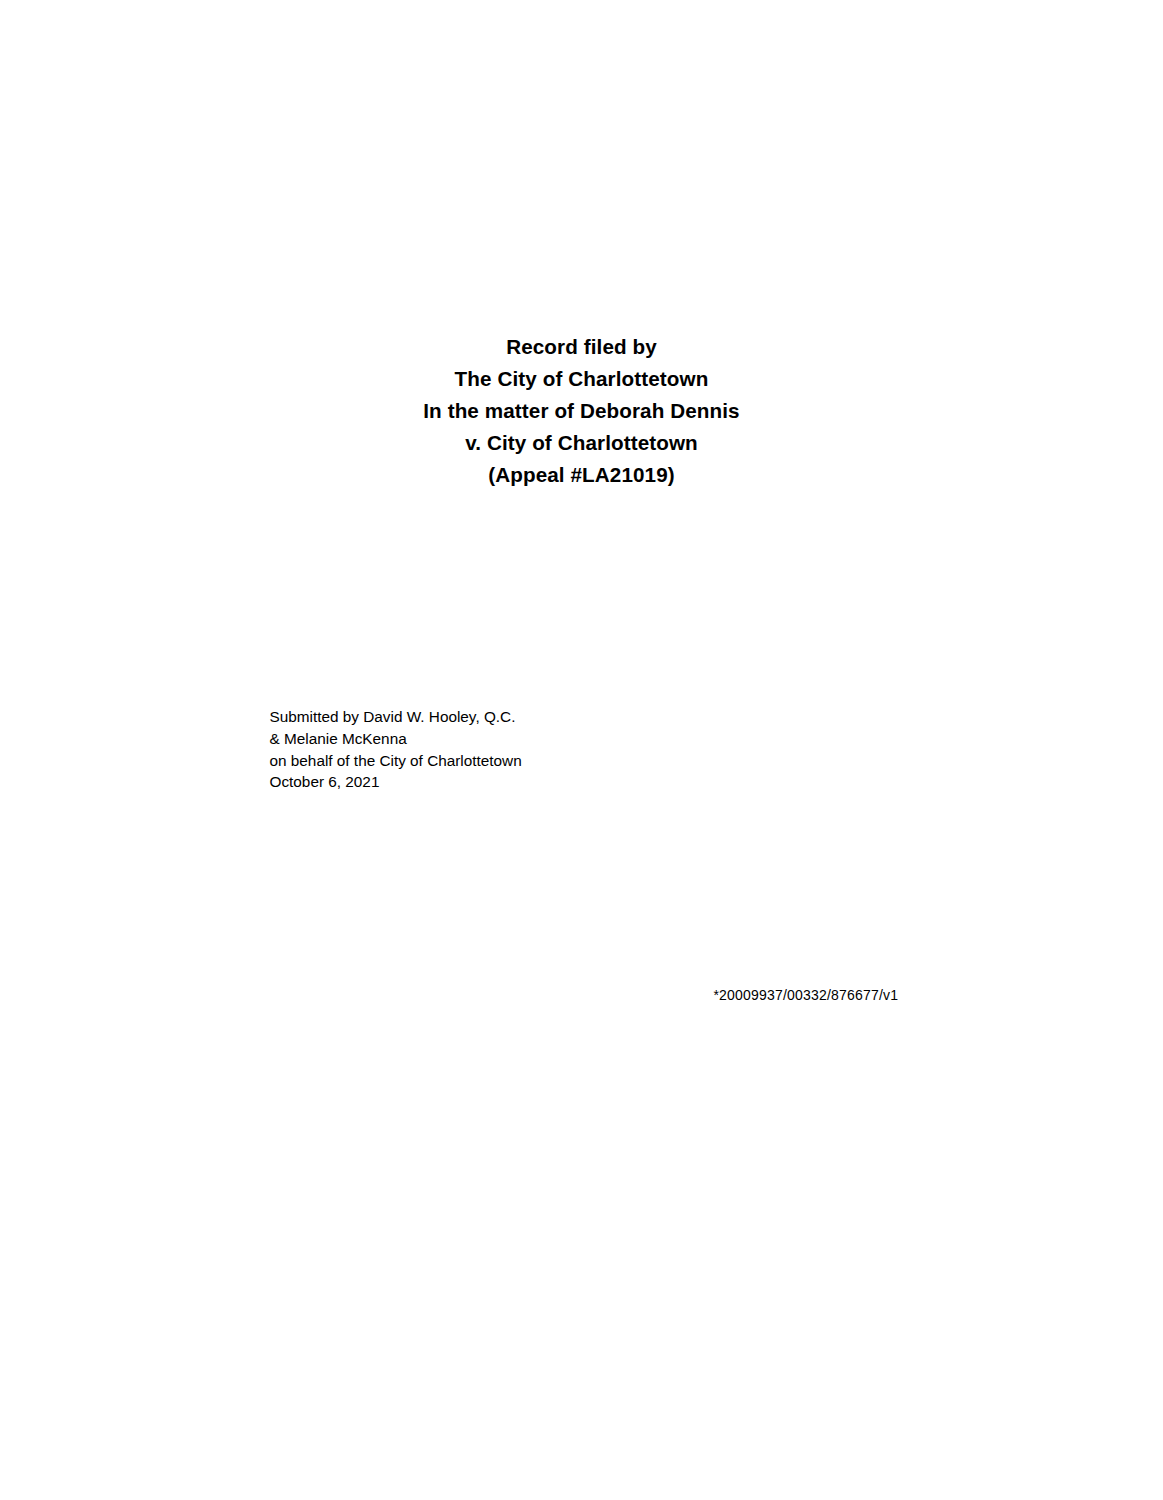Record filed by
The City of Charlottetown
In the matter of Deborah Dennis
v. City of Charlottetown
(Appeal #LA21019)
Submitted by David W. Hooley, Q.C.
& Melanie McKenna
on behalf of the City of Charlottetown
October 6, 2021
*20009937/00332/876677/v1